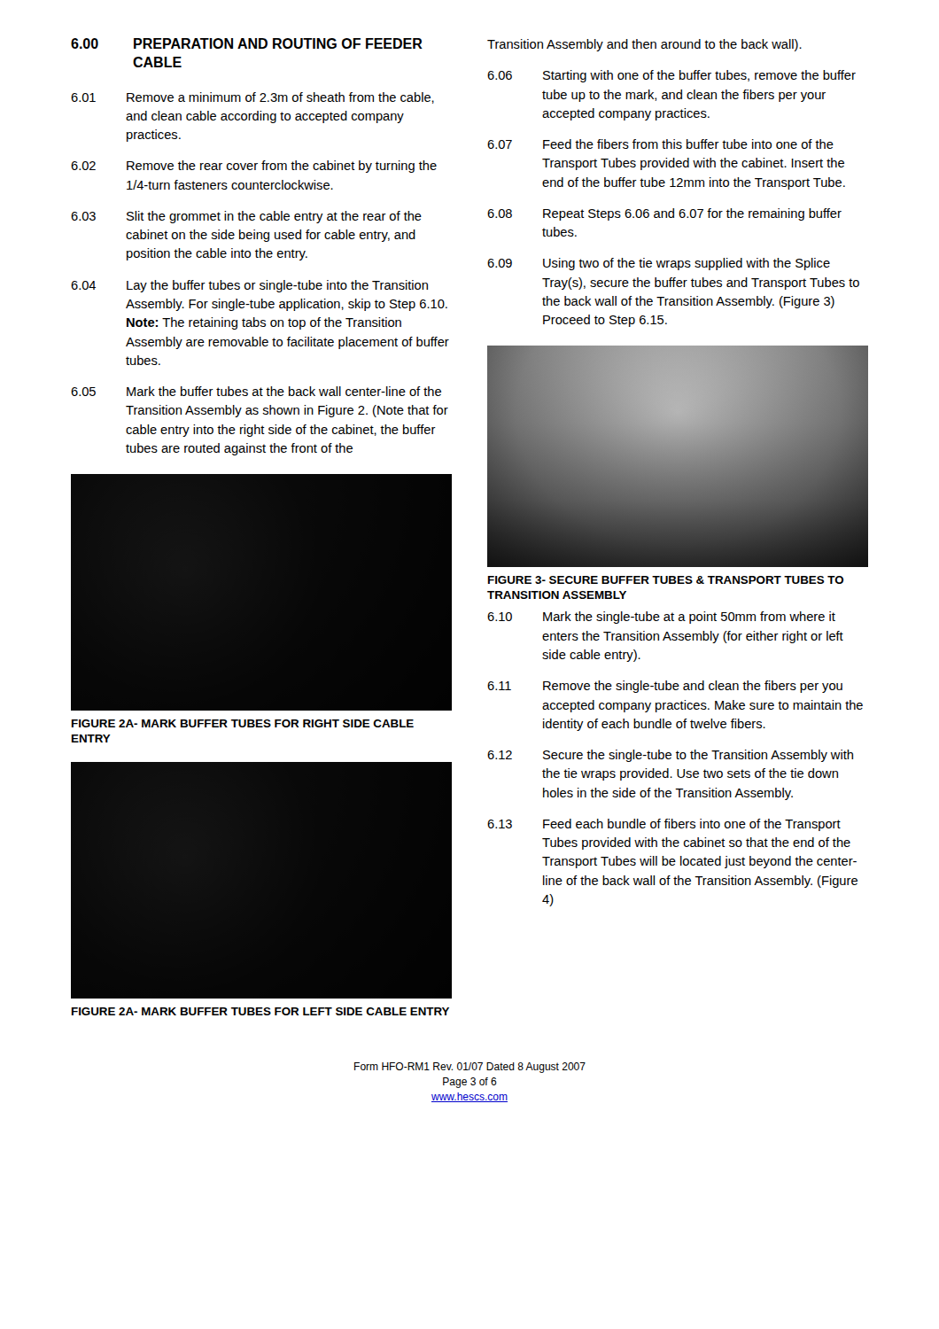6.00 Preparation and Routing of Feeder Cable
6.01
Remove a minimum of 2.3m of sheath from the cable, and clean cable according to accepted company practices.
6.02
Remove the rear cover from the cabinet by turning the 1/4-turn fasteners counterclockwise.
6.03
Slit the grommet in the cable entry at the rear of the cabinet on the side being used for cable entry, and position the cable into the entry.
6.04
Lay the buffer tubes or single-tube into the Transition Assembly. For single-tube application, skip to Step 6.10.
Note: The retaining tabs on top of the Transition Assembly are removable to facilitate placement of buffer tubes.
6.05
Mark the buffer tubes at the back wall center-line of the Transition Assembly as shown in Figure 2. (Note that for cable entry into the right side of the cabinet, the buffer tubes are routed against the front of the
Figure 2A- Mark Buffer Tubes for Right Side Cable Entry
Figure 2A- Mark Buffer Tubes for Left Side Cable Entry
Transition Assembly and then around to the back wall).
6.06
Starting with one of the buffer tubes, remove the buffer tube up to the mark, and clean the fibers per your accepted company practices.
6.07
Feed the fibers from this buffer tube into one of the Transport Tubes provided with the cabinet. Insert the end of the buffer tube 12mm into the Transport Tube.
6.08
Repeat Steps 6.06 and 6.07 for the remaining buffer tubes.
6.09
Using two of the tie wraps supplied with the Splice Tray(s), secure the buffer tubes and Transport Tubes to the back wall of the Transition Assembly. (Figure 3) Proceed to Step 6.15.
Figure 3- Secure Buffer Tubes & Transport Tubes to Transition Assembly
6.10
Mark the single-tube at a point 50mm from where it enters the Transition Assembly (for either right or left side cable entry).
6.11
Remove the single-tube and clean the fibers per you accepted company practices. Make sure to maintain the identity of each bundle of twelve fibers.
6.12
Secure the single-tube to the Transition Assembly with the tie wraps provided. Use two sets of the tie down holes in the side of the Transition Assembly.
6.13
Feed each bundle of fibers into one of the Transport Tubes provided with the cabinet so that the end of the Transport Tubes will be located just beyond the center-line of the back wall of the Transition Assembly. (Figure 4)
Form HFO-RM1 Rev. 01/07 Dated 8 August 2007
Page 3 of 6
www.hescs.com